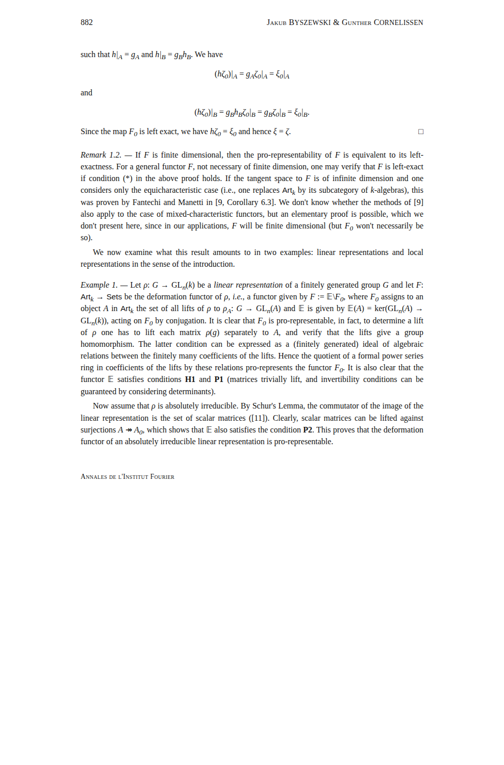882 Jakub BYSZEWSKI & Gunther CORNELISSEN
such that h|A = gA and h|B = gBhB. We have
(hζ0)|A = gAζ0|A = ξ0|A
and
(hζ0)|B = gBhBζ0|B = gBζ0|B = ξ0|B.
Since the map F0 is left exact, we have hζ0 = ξ0 and hence ξ = ζ. □
Remark 1.2. — If F is finite dimensional, then the pro-representability of F is equivalent to its left-exactness. For a general functor F, not necessary of finite dimension, one may verify that F is left-exact if condition (*) in the above proof holds. If the tangent space to F is of infinite dimension and one considers only the equicharacteristic case (i.e., one replaces Artk by its subcategory of k-algebras), this was proven by Fantechi and Manetti in [9, Corollary 6.3]. We don't know whether the methods of [9] also apply to the case of mixed-characteristic functors, but an elementary proof is possible, which we don't present here, since in our applications, F will be finite dimensional (but F0 won't necessarily be so).
We now examine what this result amounts to in two examples: linear representations and local representations in the sense of the introduction.
Example 1. — Let ρ: G → GLn(k) be a linear representation of a finitely generated group G and let F: Artk → Sets be the deformation functor of ρ, i.e., a functor given by F := 𝔼\F0, where F0 assigns to an object A in Artk the set of all lifts of ρ to ρA: G → GLn(A) and 𝔼 is given by 𝔼(A) = ker(GLn(A) → GLn(k)), acting on F0 by conjugation. It is clear that F0 is pro-representable, in fact, to determine a lift of ρ one has to lift each matrix ρ(g) separately to A, and verify that the lifts give a group homomorphism. The latter condition can be expressed as a (finitely generated) ideal of algebraic relations between the finitely many coefficients of the lifts. Hence the quotient of a formal power series ring in coefficients of the lifts by these relations pro-represents the functor F0. It is also clear that the functor 𝔼 satisfies conditions H1 and P1 (matrices trivially lift, and invertibility conditions can be guaranteed by considering determinants).
Now assume that ρ is absolutely irreducible. By Schur's Lemma, the commutator of the image of the linear representation is the set of scalar matrices ([11]). Clearly, scalar matrices can be lifted against surjections A ↠ A0, which shows that 𝔼 also satisfies the condition P2. This proves that the deformation functor of an absolutely irreducible linear representation is pro-representable.
Annales de l'Institut Fourier